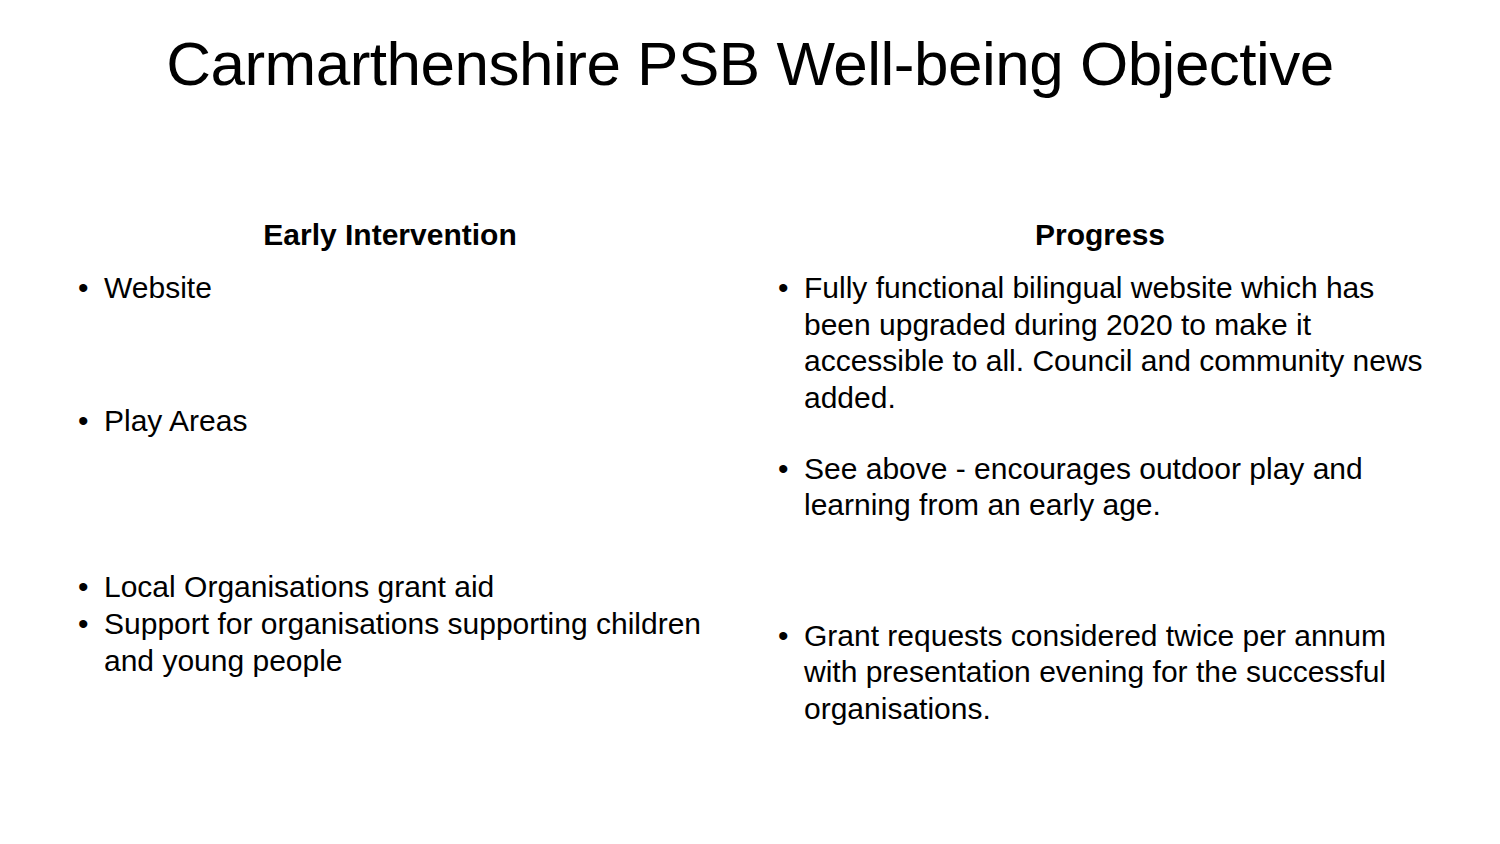Carmarthenshire PSB Well-being Objective
Early Intervention
Website
Play Areas
Local Organisations grant aid
Support for organisations supporting children and young people
Progress
Fully functional bilingual website which has been upgraded during 2020 to make it accessible to all. Council and community news added.
See above - encourages outdoor play and learning from an early age.
Grant requests considered twice per annum with presentation evening for the successful organisations.